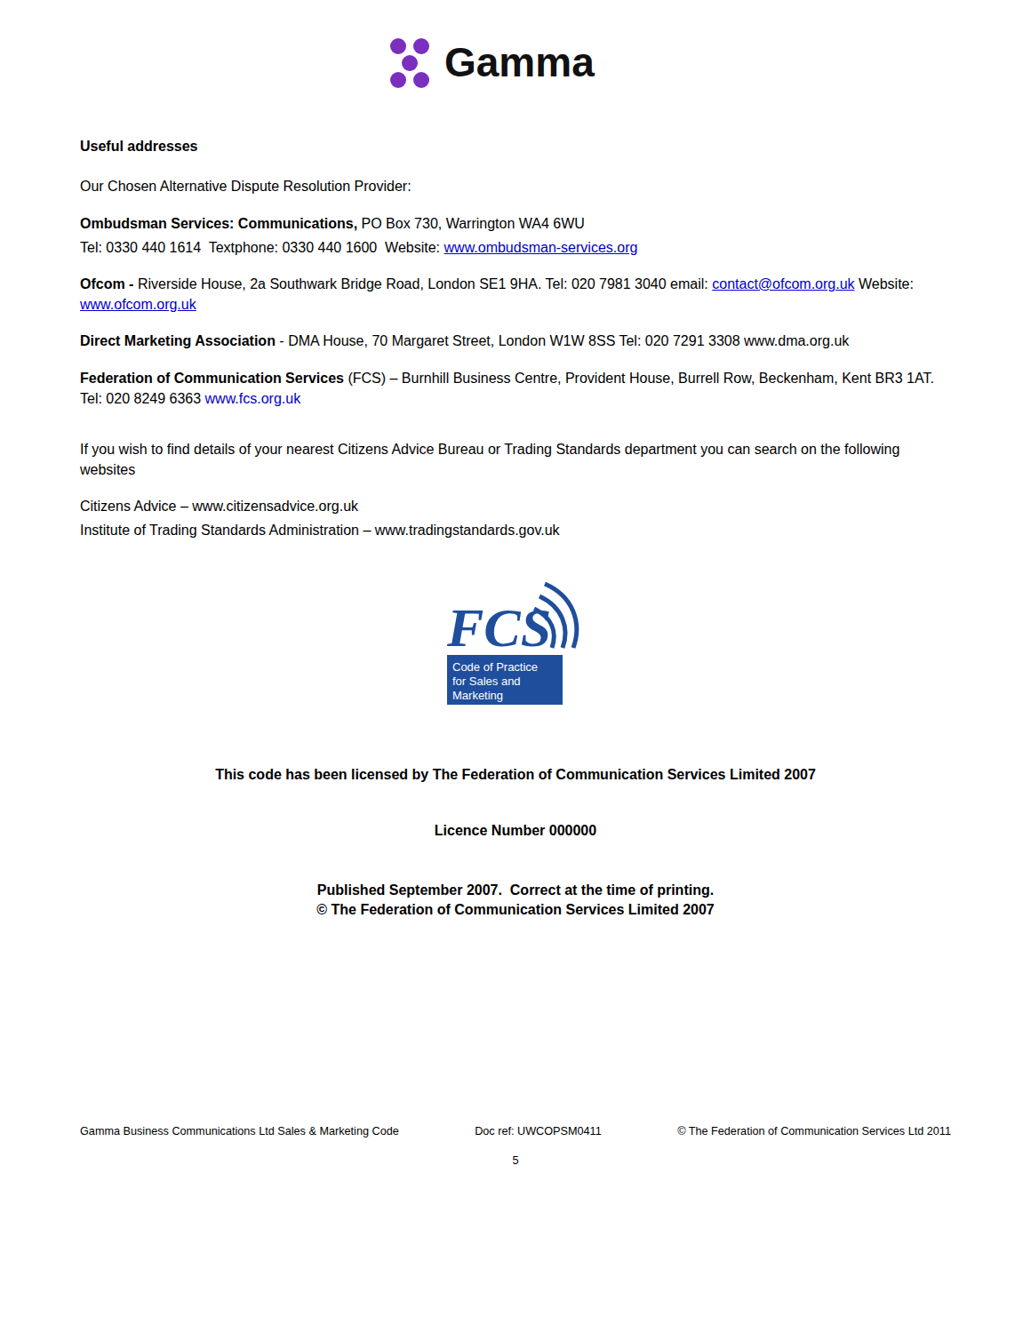Gamma
Useful addresses
Our Chosen Alternative Dispute Resolution Provider:
Ombudsman Services: Communications, PO Box 730, Warrington WA4 6WU
Tel: 0330 440 1614 Textphone: 0330 440 1600 Website: www.ombudsman-services.org
Ofcom - Riverside House, 2a Southwark Bridge Road, London SE1 9HA. Tel: 020 7981 3040 email: contact@ofcom.org.uk Website: www.ofcom.org.uk
Direct Marketing Association - DMA House, 70 Margaret Street, London W1W 8SS Tel: 020 7291 3308 www.dma.org.uk
Federation of Communication Services (FCS) – Burnhill Business Centre, Provident House, Burrell Row, Beckenham, Kent BR3 1AT. Tel: 020 8249 6363 www.fcs.org.uk
If you wish to find details of your nearest Citizens Advice Bureau or Trading Standards department you can search on the following websites
Citizens Advice – www.citizensadvice.org.uk
Institute of Trading Standards Administration – www.tradingstandards.gov.uk
FCS Code of Practice for Sales and Marketing
This code has been licensed by The Federation of Communication Services Limited 2007
Licence Number 000000
Published September 2007. Correct at the time of printing.
© The Federation of Communication Services Limited 2007
Gamma Business Communications Ltd Sales & Marketing Code Doc ref: UWCOPSM0411 © The Federation of Communication Services Ltd 2011
5